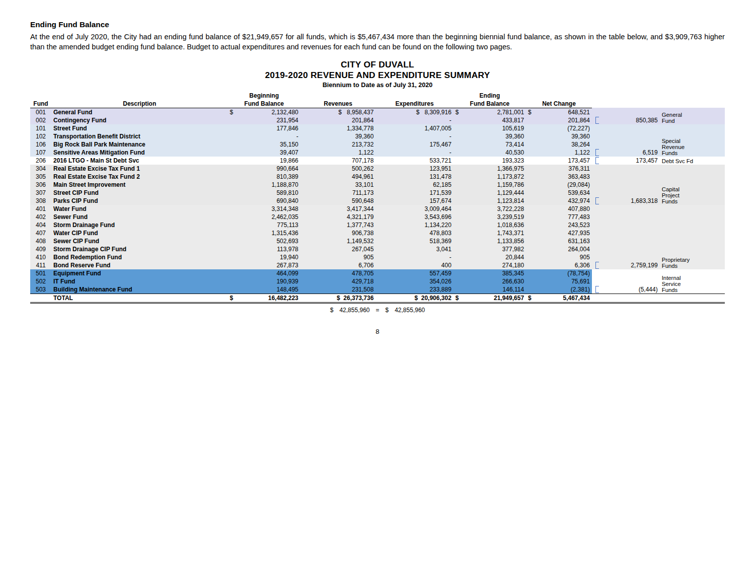Ending Fund Balance
At the end of July 2020, the City had an ending fund balance of $21,949,657 for all funds, which is $5,467,434 more than the beginning biennial fund balance, as shown in the table below, and $3,909,763 higher than the amended budget ending fund balance. Budget to actual expenditures and revenues for each fund can be found on the following two pages.
CITY OF DUVALL
2019-2020 REVENUE AND EXPENDITURE SUMMARY
Biennium to Date as of July 31, 2020
| | | Beginning | | | Ending | | | | |
| --- | --- | --- | --- | --- | --- | --- | --- | --- | --- |
| Fund | Description | Fund Balance | Revenues | Expenditures | Fund Balance | Net Change | | | |
| 001 | General Fund | $ | 2,132,480 | $ 8,958,437 | $ 8,309,916 | $ | 2,781,001 | $ | 648,521 | | 850,385 | General Fund |
| 002 | Contingency Fund | | 231,954 | 201,864 | - | | 433,817 | | 201,864 |
| 101 | Street Fund | | 177,846 | 1,334,778 | 1,407,005 | | 105,619 | | (72,227) | | 6,519 | Special Revenue Funds |
| 102 | Transportation Benefit District | | - | 39,360 | - | | 39,360 | | 39,360 |
| 106 | Big Rock Ball Park Maintenance | | 35,150 | 213,732 | 175,467 | | 73,414 | | 38,264 |
| 107 | Sensitive Areas Mitigation Fund | | 39,407 | 1,122 | - | | 40,530 | | 1,122 |
| 206 | 2016 LTGO - Main St Debt Svc | | 19,866 | 707,178 | 533,721 | | 193,323 | | 173,457 | | 173,457 | Debt Svc Fd |
| 304 | Real Estate Excise Tax Fund 1 | | 990,664 | 500,262 | 123,951 | | 1,366,975 | | 376,311 | | 1,683,318 | Capital Project Funds |
| 305 | Real Estate Excise Tax Fund 2 | | 810,389 | 494,961 | 131,478 | | 1,173,872 | | 363,483 |
| 306 | Main Street Improvement | | 1,188,870 | 33,101 | 62,185 | | 1,159,786 | | (29,084) |
| 307 | Street CIP Fund | | 589,810 | 711,173 | 171,539 | | 1,129,444 | | 539,634 |
| 308 | Parks CIP Fund | | 690,840 | 590,648 | 157,674 | | 1,123,814 | | 432,974 |
| 401 | Water Fund | | 3,314,348 | 3,417,344 | 3,009,464 | | 3,722,228 | | 407,880 | | 2,759,199 | Proprietary Funds |
| 402 | Sewer Fund | | 2,462,035 | 4,321,179 | 3,543,696 | | 3,239,519 | | 777,483 |
| 404 | Storm Drainage Fund | | 775,113 | 1,377,743 | 1,134,220 | | 1,018,636 | | 243,523 |
| 407 | Water CIP Fund | | 1,315,436 | 906,738 | 478,803 | | 1,743,371 | | 427,935 |
| 408 | Sewer CIP Fund | | 502,693 | 1,149,532 | 518,369 | | 1,133,856 | | 631,163 |
| 409 | Storm Drainage CIP Fund | | 113,978 | 267,045 | 3,041 | | 377,982 | | 264,004 |
| 410 | Bond Redemption Fund | | 19,940 | 905 | - | | 20,844 | | 905 |
| 411 | Bond Reserve Fund | | 267,873 | 6,706 | 400 | | 274,180 | | 6,306 |
| 501 | Equipment Fund | | 464,099 | 478,705 | 557,459 | | 385,345 | | (78,754) | | (5,444) | Internal Service Funds |
| 502 | IT Fund | | 190,939 | 429,718 | 354,026 | | 266,630 | | 75,691 |
| 503 | Building Maintenance Fund | | 148,495 | 231,508 | 233,889 | | 146,114 | | (2,381) |
| | TOTAL | $ | 16,482,223 | $ 26,373,736 | $ 20,906,302 | $ | 21,949,657 | $ | 5,467,434 | | | |
| $ | 42,855,960 | = | $ | 42,855,960 |
8